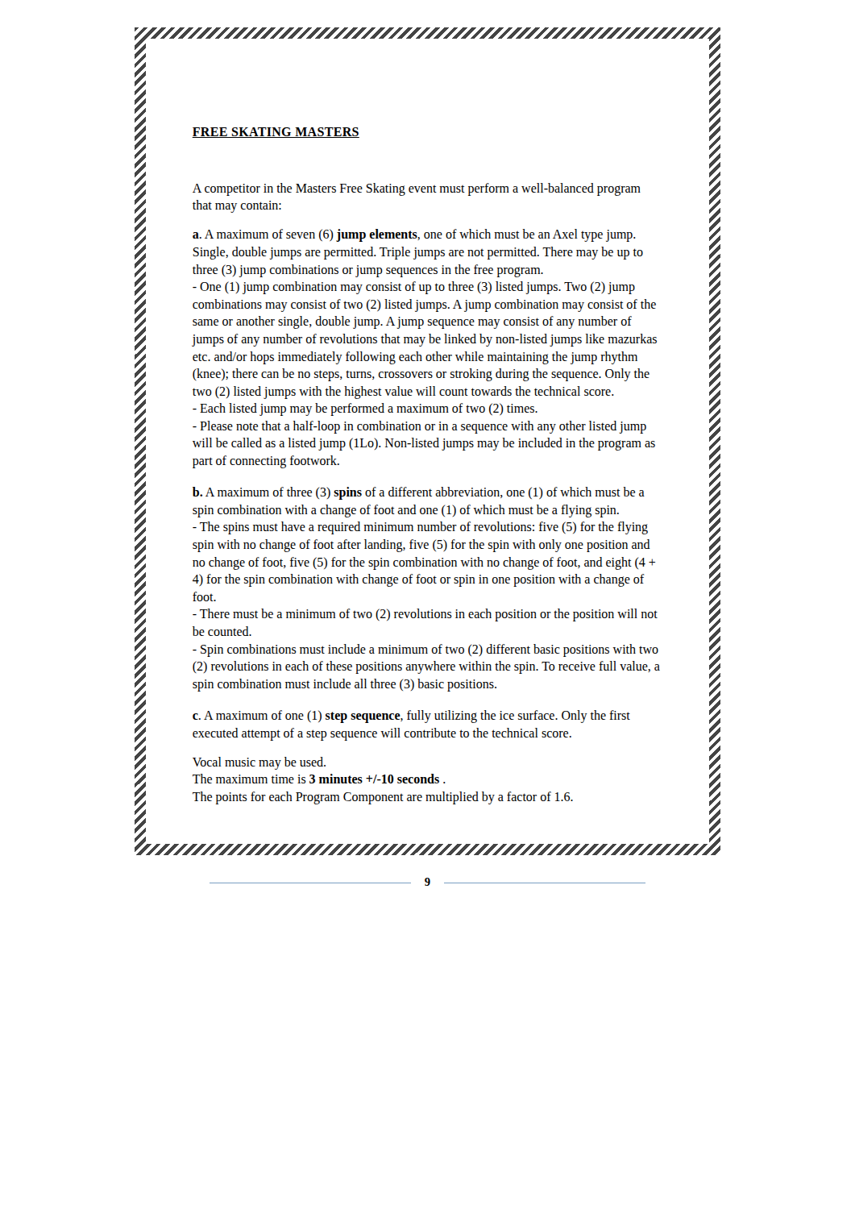FREE SKATING MASTERS
A competitor in the Masters Free Skating event must perform a well-balanced program that may contain:
a. A maximum of seven (6) jump elements, one of which must be an Axel type jump. Single, double jumps are permitted. Triple jumps are not permitted. There may be up to three (3) jump combinations or jump sequences in the free program.
- One (1) jump combination may consist of up to three (3) listed jumps. Two (2) jump combinations may consist of two (2) listed jumps. A jump combination may consist of the same or another single, double jump. A jump sequence may consist of any number of jumps of any number of revolutions that may be linked by non-listed jumps like mazurkas etc. and/or hops immediately following each other while maintaining the jump rhythm (knee); there can be no steps, turns, crossovers or stroking during the sequence. Only the two (2) listed jumps with the highest value will count towards the technical score.
- Each listed jump may be performed a maximum of two (2) times.
- Please note that a half-loop in combination or in a sequence with any other listed jump will be called as a listed jump (1Lo). Non-listed jumps may be included in the program as part of connecting footwork.
b. A maximum of three (3) spins of a different abbreviation, one (1) of which must be a spin combination with a change of foot and one (1) of which must be a flying spin.
- The spins must have a required minimum number of revolutions: five (5) for the flying spin with no change of foot after landing, five (5) for the spin with only one position and no change of foot, five (5) for the spin combination with no change of foot, and eight (4 + 4) for the spin combination with change of foot or spin in one position with a change of foot.
- There must be a minimum of two (2) revolutions in each position or the position will not be counted.
- Spin combinations must include a minimum of two (2) different basic positions with two (2) revolutions in each of these positions anywhere within the spin. To receive full value, a spin combination must include all three (3) basic positions.
c. A maximum of one (1) step sequence, fully utilizing the ice surface. Only the first executed attempt of a step sequence will contribute to the technical score.
Vocal music may be used.
The maximum time is 3 minutes +/-10 seconds .
The points for each Program Component are multiplied by a factor of 1.6.
9